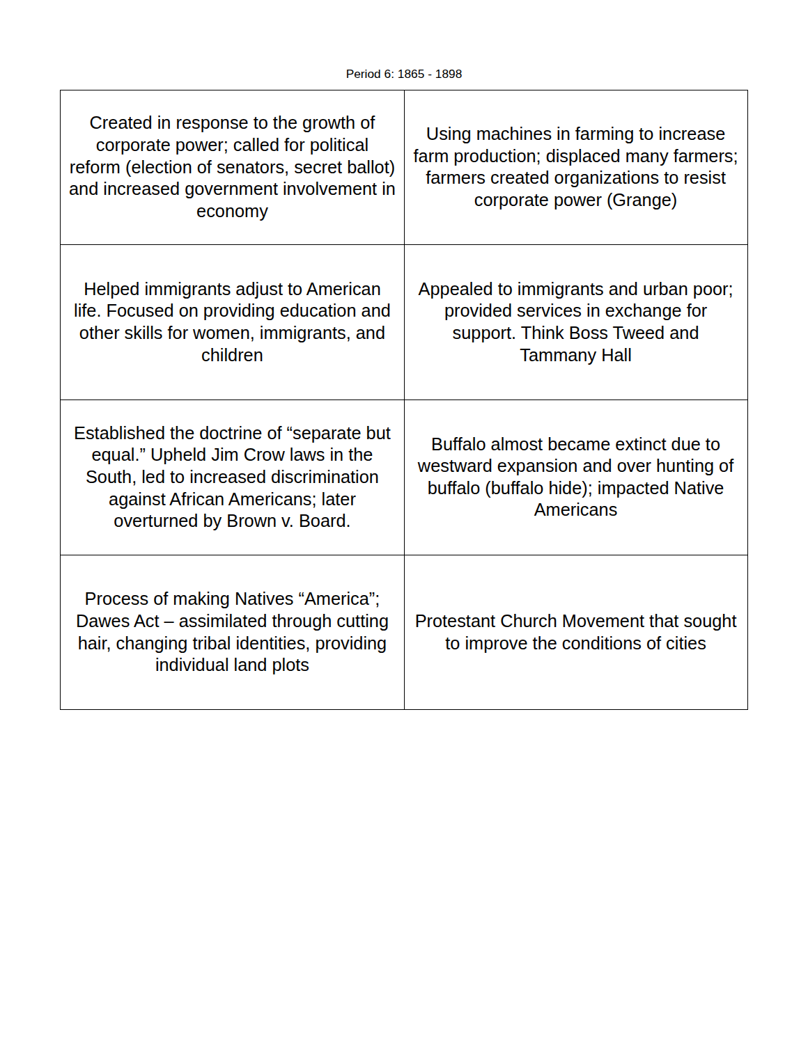Period 6: 1865 - 1898
| Created in response to the growth of corporate power; called for political reform (election of senators, secret ballot) and increased government involvement in economy | Using machines in farming to increase farm production; displaced many farmers; farmers created organizations to resist corporate power (Grange) |
| Helped immigrants adjust to American life. Focused on providing education and other skills for women, immigrants, and children | Appealed to immigrants and urban poor; provided services in exchange for support. Think Boss Tweed and Tammany Hall |
| Established the doctrine of “separate but equal.” Upheld Jim Crow laws in the South, led to increased discrimination against African Americans; later overturned by Brown v. Board. | Buffalo almost became extinct due to westward expansion and over hunting of buffalo (buffalo hide); impacted Native Americans |
| Process of making Natives “America”; Dawes Act – assimilated through cutting hair, changing tribal identities, providing individual land plots | Protestant Church Movement that sought to improve the conditions of cities |